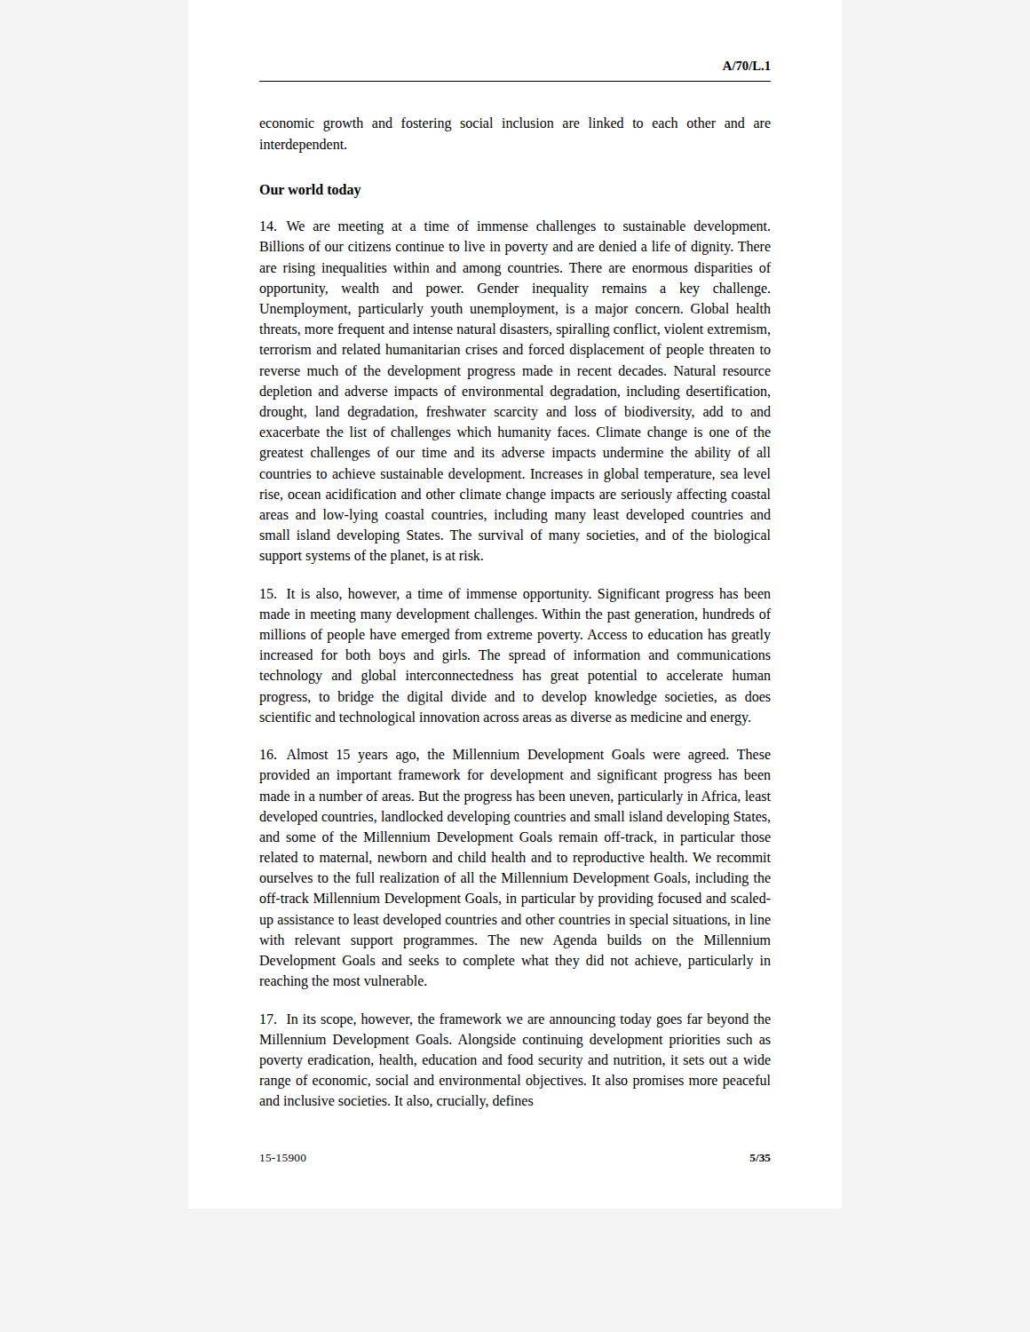A/70/L.1
economic growth and fostering social inclusion are linked to each other and are interdependent.
Our world today
14. We are meeting at a time of immense challenges to sustainable development. Billions of our citizens continue to live in poverty and are denied a life of dignity. There are rising inequalities within and among countries. There are enormous disparities of opportunity, wealth and power. Gender inequality remains a key challenge. Unemployment, particularly youth unemployment, is a major concern. Global health threats, more frequent and intense natural disasters, spiralling conflict, violent extremism, terrorism and related humanitarian crises and forced displacement of people threaten to reverse much of the development progress made in recent decades. Natural resource depletion and adverse impacts of environmental degradation, including desertification, drought, land degradation, freshwater scarcity and loss of biodiversity, add to and exacerbate the list of challenges which humanity faces. Climate change is one of the greatest challenges of our time and its adverse impacts undermine the ability of all countries to achieve sustainable development. Increases in global temperature, sea level rise, ocean acidification and other climate change impacts are seriously affecting coastal areas and low-lying coastal countries, including many least developed countries and small island developing States. The survival of many societies, and of the biological support systems of the planet, is at risk.
15. It is also, however, a time of immense opportunity. Significant progress has been made in meeting many development challenges. Within the past generation, hundreds of millions of people have emerged from extreme poverty. Access to education has greatly increased for both boys and girls. The spread of information and communications technology and global interconnectedness has great potential to accelerate human progress, to bridge the digital divide and to develop knowledge societies, as does scientific and technological innovation across areas as diverse as medicine and energy.
16. Almost 15 years ago, the Millennium Development Goals were agreed. These provided an important framework for development and significant progress has been made in a number of areas. But the progress has been uneven, particularly in Africa, least developed countries, landlocked developing countries and small island developing States, and some of the Millennium Development Goals remain off-track, in particular those related to maternal, newborn and child health and to reproductive health. We recommit ourselves to the full realization of all the Millennium Development Goals, including the off-track Millennium Development Goals, in particular by providing focused and scaled-up assistance to least developed countries and other countries in special situations, in line with relevant support programmes. The new Agenda builds on the Millennium Development Goals and seeks to complete what they did not achieve, particularly in reaching the most vulnerable.
17. In its scope, however, the framework we are announcing today goes far beyond the Millennium Development Goals. Alongside continuing development priorities such as poverty eradication, health, education and food security and nutrition, it sets out a wide range of economic, social and environmental objectives. It also promises more peaceful and inclusive societies. It also, crucially, defines
15-15900 5/35